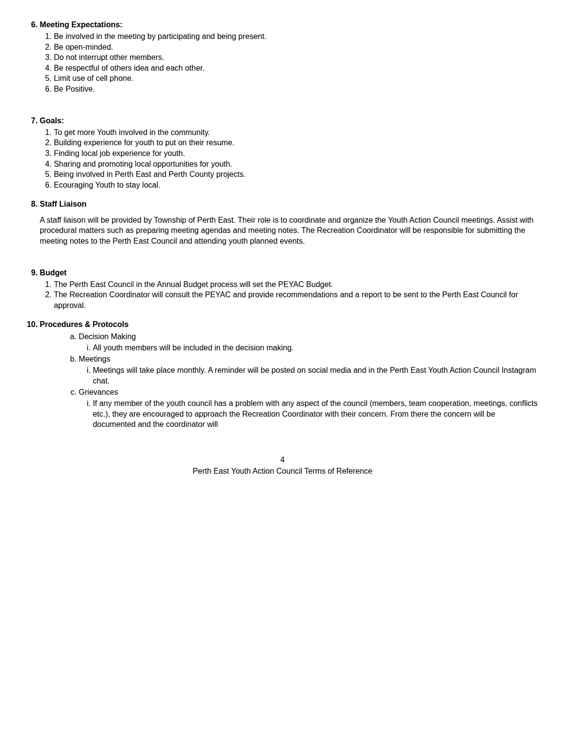Meeting Expectations:
Be involved in the meeting by participating and being present.
Be open-minded.
Do not interrupt other members.
Be respectful of others idea and each other.
Limit use of cell phone.
Be Positive.
Goals:
To get more Youth involved in the community.
Building experience for youth to put on their resume.
Finding local job experience for youth.
Sharing and promoting local opportunities for youth.
Being involved in Perth East and Perth County projects.
Ecouraging Youth to stay local.
Staff Liaison
A staff liaison will be provided by Township of Perth East. Their role is to coordinate and organize the Youth Action Council meetings. Assist with procedural matters such as preparing meeting agendas and meeting notes. The Recreation Coordinator will be responsible for submitting the meeting notes to the Perth East Council and attending youth planned events.
Budget
The Perth East Council in the Annual Budget process will set the PEYAC Budget.
The Recreation Coordinator will consult the PEYAC and provide recommendations and a report to be sent to the Perth East Council for approval.
Procedures & Protocols
Decision Making
All youth members will be included in the decision making.
Meetings
Meetings will take place monthly. A reminder will be posted on social media and in the Perth East Youth Action Council Instagram chat.
Grievances
If any member of the youth council has a problem with any aspect of the council (members, team cooperation, meetings, conflicts etc.), they are encouraged to approach the Recreation Coordinator with their concern. From there the concern will be documented and the coordinator will
4
Perth East Youth Action Council Terms of Reference